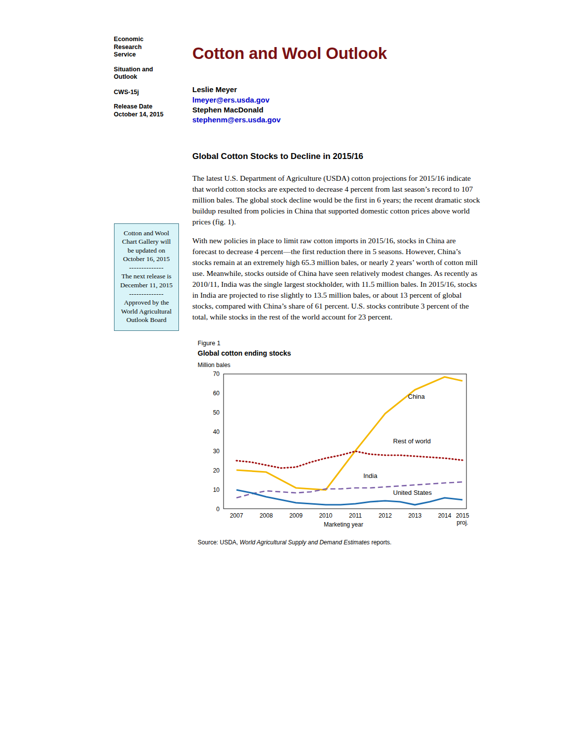Economic
Research
Service
Situation and
Outlook
CWS-15j
Release Date
October 14, 2015
Cotton and Wool
Chart Gallery will
be updated on
October 16, 2015
--------------
The next release is
December 11, 2015
--------------
Approved by the
World Agricultural
Outlook Board
Cotton and Wool Outlook
Leslie Meyer
lmeyer@ers.usda.gov
Stephen MacDonald
stephenm@ers.usda.gov
Global Cotton Stocks to Decline in 2015/16
The latest U.S. Department of Agriculture (USDA) cotton projections for 2015/16 indicate that world cotton stocks are expected to decrease 4 percent from last season’s record to 107 million bales. The global stock decline would be the first in 6 years; the recent dramatic stock buildup resulted from policies in China that supported domestic cotton prices above world prices (fig. 1).
With new policies in place to limit raw cotton imports in 2015/16, stocks in China are forecast to decrease 4 percent—the first reduction there in 5 seasons. However, China’s stocks remain at an extremely high 65.3 million bales, or nearly 2 years’ worth of cotton mill use. Meanwhile, stocks outside of China have seen relatively modest changes. As recently as 2010/11, India was the single largest stockholder, with 11.5 million bales. In 2015/16, stocks in India are projected to rise slightly to 13.5 million bales, or about 13 percent of global stocks, compared with China’s share of 61 percent. U.S. stocks contribute 3 percent of the total, while stocks in the rest of the world account for 23 percent.
Figure 1
Global cotton ending stocks
Million bales
70 60 50 40 30 20 10 0 2007 2008 2009 2010 2011 2012 2013 2014 2015 proj. Marketing year China Rest of world India United States
Source: USDA, World Agricultural Supply and Demand Estimates reports.